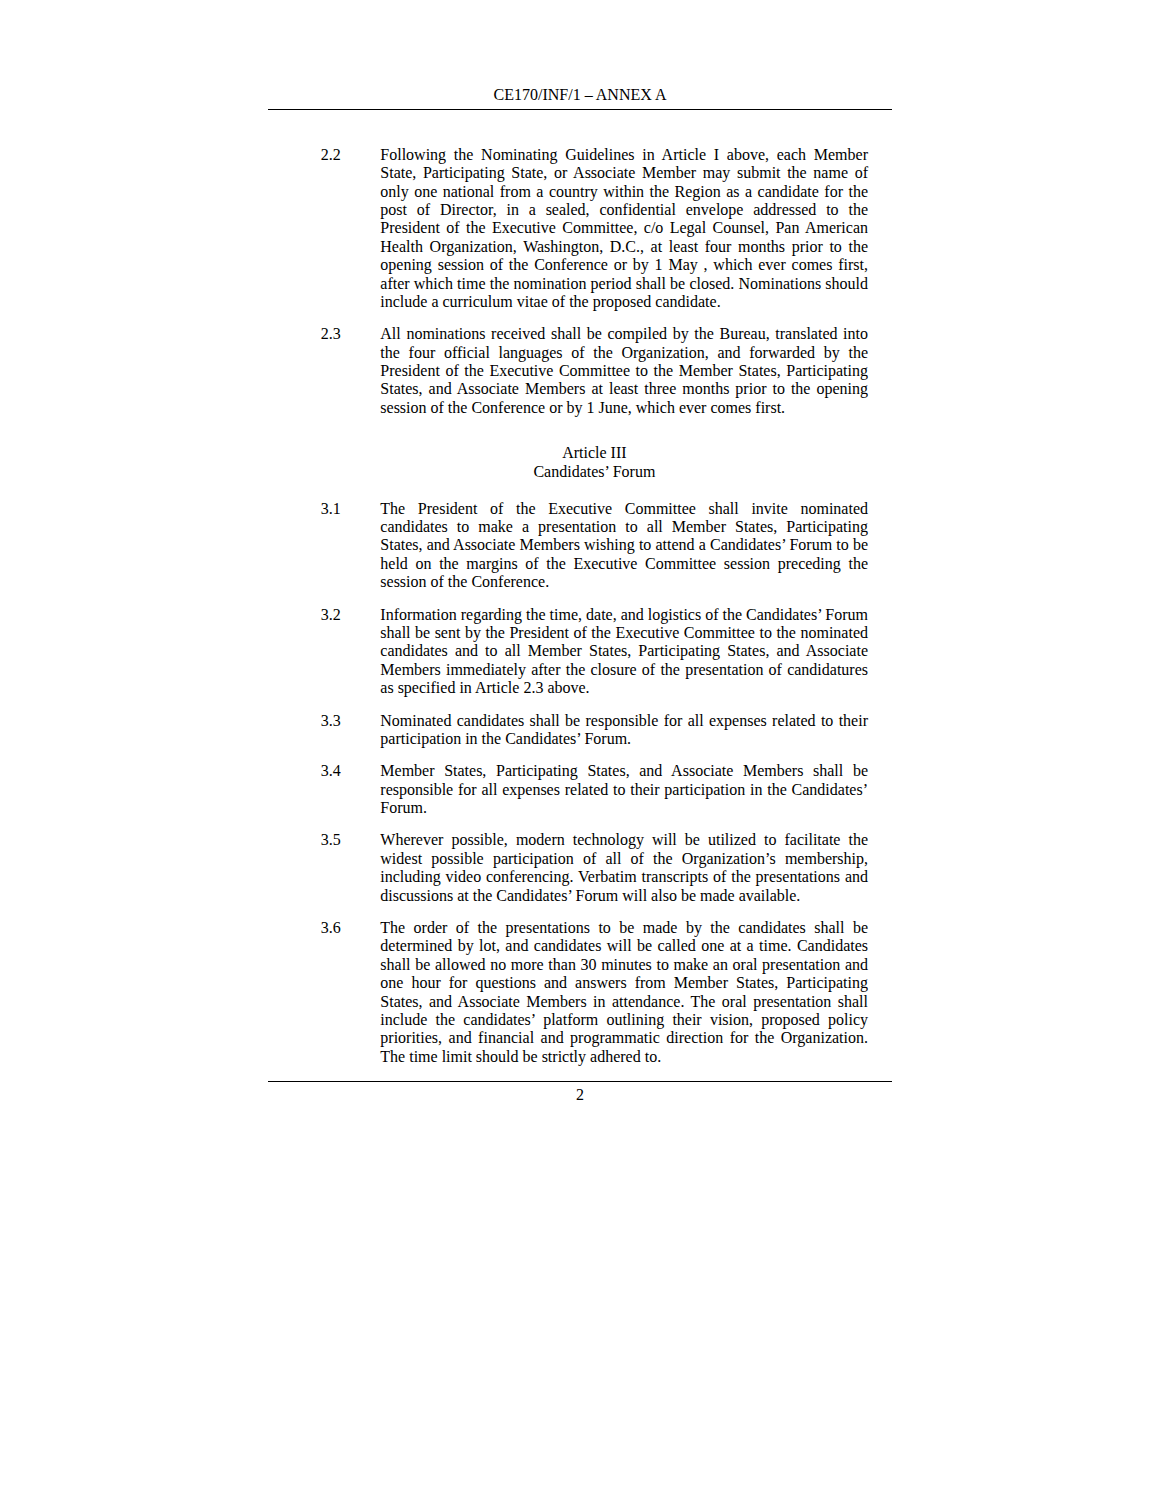CE170/INF/1 – ANNEX A
2.2
Following the Nominating Guidelines in Article I above, each Member State, Participating State, or Associate Member may submit the name of only one national from a country within the Region as a candidate for the post of Director, in a sealed, confidential envelope addressed to the President of the Executive Committee, c/o Legal Counsel, Pan American Health Organization, Washington, D.C., at least four months prior to the opening session of the Conference or by 1 May , which ever comes first, after which time the nomination period shall be closed. Nominations should include a curriculum vitae of the proposed candidate.
2.3
All nominations received shall be compiled by the Bureau, translated into the four official languages of the Organization, and forwarded by the President of the Executive Committee to the Member States, Participating States, and Associate Members at least three months prior to the opening session of the Conference or by 1 June, which ever comes first.
Article III
Candidates’ Forum
3.1
The President of the Executive Committee shall invite nominated candidates to make a presentation to all Member States, Participating States, and Associate Members wishing to attend a Candidates’ Forum to be held on the margins of the Executive Committee session preceding the session of the Conference.
3.2
Information regarding the time, date, and logistics of the Candidates’ Forum shall be sent by the President of the Executive Committee to the nominated candidates and to all Member States, Participating States, and Associate Members immediately after the closure of the presentation of candidatures as specified in Article 2.3 above.
3.3
Nominated candidates shall be responsible for all expenses related to their participation in the Candidates’ Forum.
3.4
Member States, Participating States, and Associate Members shall be responsible for all expenses related to their participation in the Candidates’ Forum.
3.5
Wherever possible, modern technology will be utilized to facilitate the widest possible participation of all of the Organization’s membership, including video conferencing. Verbatim transcripts of the presentations and discussions at the Candidates’ Forum will also be made available.
3.6
The order of the presentations to be made by the candidates shall be determined by lot, and candidates will be called one at a time. Candidates shall be allowed no more than 30 minutes to make an oral presentation and one hour for questions and answers from Member States, Participating States, and Associate Members in attendance. The oral presentation shall include the candidates’ platform outlining their vision, proposed policy priorities, and financial and programmatic direction for the Organization. The time limit should be strictly adhered to.
2